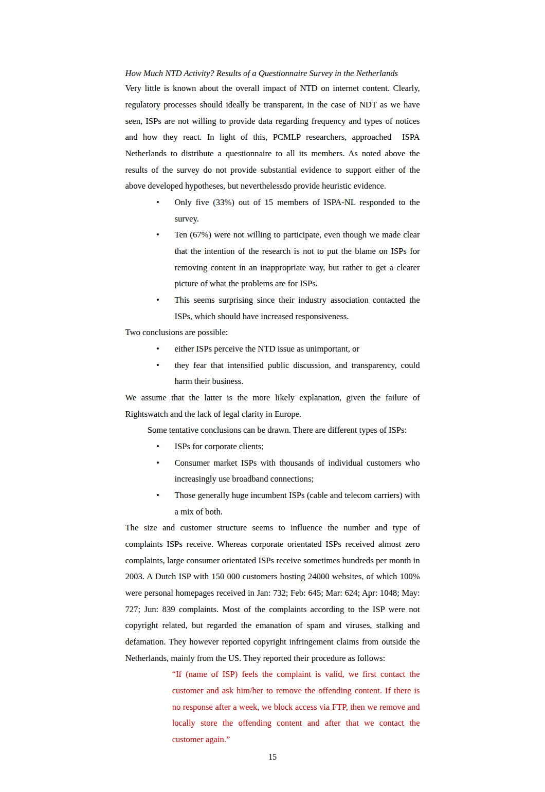How Much NTD Activity? Results of a Questionnaire Survey in the Netherlands
Very little is known about the overall impact of NTD on internet content. Clearly, regulatory processes should ideally be transparent, in the case of NDT as we have seen, ISPs are not willing to provide data regarding frequency and types of notices and how they react. In light of this, PCMLP researchers, approached ISPA Netherlands to distribute a questionnaire to all its members. As noted above the results of the survey do not provide substantial evidence to support either of the above developed hypotheses, but neverthelessdo provide heuristic evidence.
Only five (33%) out of 15 members of ISPA-NL responded to the survey.
Ten (67%) were not willing to participate, even though we made clear that the intention of the research is not to put the blame on ISPs for removing content in an inappropriate way, but rather to get a clearer picture of what the problems are for ISPs.
This seems surprising since their industry association contacted the ISPs, which should have increased responsiveness.
Two conclusions are possible:
either ISPs perceive the NTD issue as unimportant, or
they fear that intensified public discussion, and transparency, could harm their business.
We assume that the latter is the more likely explanation, given the failure of Rightswatch and the lack of legal clarity in Europe.
Some tentative conclusions can be drawn. There are different types of ISPs:
ISPs for corporate clients;
Consumer market ISPs with thousands of individual customers who increasingly use broadband connections;
Those generally huge incumbent ISPs (cable and telecom carriers) with a mix of both.
The size and customer structure seems to influence the number and type of complaints ISPs receive. Whereas corporate orientated ISPs received almost zero complaints, large consumer orientated ISPs receive sometimes hundreds per month in 2003. A Dutch ISP with 150 000 customers hosting 24000 websites, of which 100% were personal homepages received in Jan: 732; Feb: 645; Mar: 624; Apr: 1048; May: 727; Jun: 839 complaints. Most of the complaints according to the ISP were not copyright related, but regarded the emanation of spam and viruses, stalking and defamation. They however reported copyright infringement claims from outside the Netherlands, mainly from the US. They reported their procedure as follows:
“If (name of ISP) feels the complaint is valid, we first contact the customer and ask him/her to remove the offending content. If there is no response after a week, we block access via FTP, then we remove and locally store the offending content and after that we contact the customer again.”
15